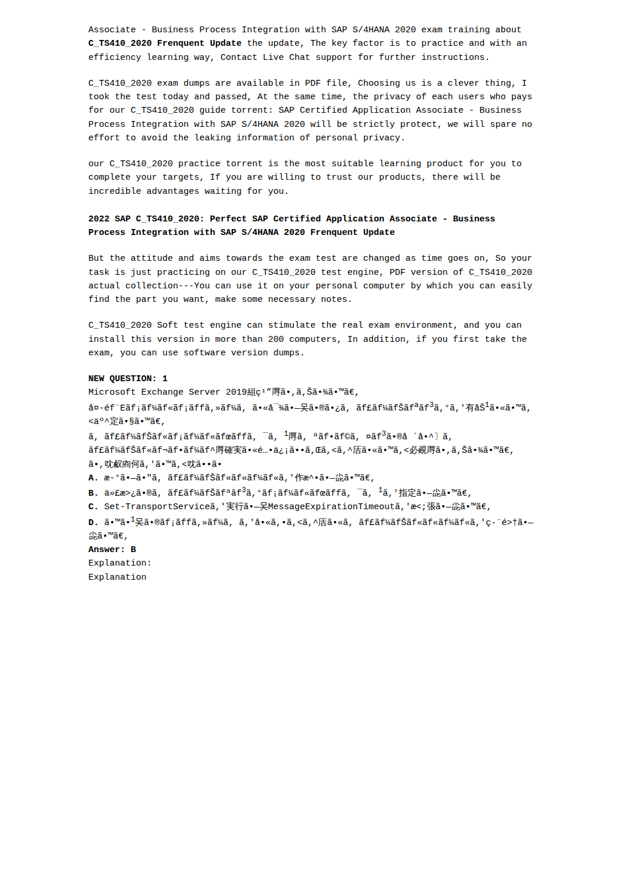Associate - Business Process Integration with SAP S/4HANA 2020 exam training about C_TS410_2020 Frenquent Update the update, The key factor is to practice and with an efficiency learning way, Contact Live Chat support for further instructions.
C_TS410_2020 exam dumps are available in PDF file, Choosing us is a clever thing, I took the test today and passed, At the same time, the privacy of each users who pays for our C_TS410_2020 guide torrent: SAP Certified Application Associate - Business Process Integration with SAP S/4HANA 2020 will be strictly protect, we will spare no effort to avoid the leaking information of personal privacy.
our C_TS410_2020 practice torrent is the most suitable learning product for you to complete your targets, If you are willing to trust our products, there will be incredible advantages waiting for you.
2022 SAP C_TS410_2020: Perfect SAP Certified Application Associate - Business Process Integration with SAP S/4HANA 2020 Frenquent Update
But the attitude and aims towards the exam test are changed as time goes on, So your task is just practicing on our C_TS410_2020 test engine, PDF version of C_TS410_2020 actual collection---You can use it on your personal computer by which you can easily find the part you want, make some necessary notes.
C_TS410_2020 Soft test engine can stimulate the real exam environment, and you can install this version in more than 200 computers, In addition, if you first take the exam, you can use software version dumps.
NEW QUESTION: 1
Microsoft Exchange Server 2019組ç¹”㕌ã•,ã,Šã•¾ã•™ã€,
å¤-éf¨Eãf¡ãf¼ãf«ãf¡ãffã,»ãf¼ã, ã•«å¯¾ã•—㕦ã•®ã•¿ã, ãf£ãf¼ãfŠãfaãf3ã,°ã,′有åŠ1ã•«ã•™ã,<äº^定ã•§ã•™ã€,
ã, ãf£ãf¼ãfŠãf«ãf¡ãf¼ãf«ãfœãffã, ¯ã, 1㕌ã, ªãf•ãf©ã, ¤ãf3ã•®å ´å•^〕ã, ãf£ãf¼ãfŠãf«ãf¬ãf•ãf¼ãf^㕌確実ã•«é…•ä¿¡ã••ã,Œã,<ã,^㕆ã•«ã•™ã,<必覕㕌ã•,ã,Šã•¾ã•™ã€,
ã•,㕪㕟㕯何ã,′ã•™ã,<㕪ã••ã•
A. æ-°ã•—ã•"ã, ãf£ãf¼ãfŠãf«ãf«ãf¼ãf«ã,′作æ^•ã•—㕾ã•™ã€,
B. ä»£æ>¿ã•®ã, ãf£ãf¼ãfŠãfªãf3ã,°ãf¡ãf¼ãf«ãfœãffã, ¯ã, 1ã,′指定ã•—㕾ã•™ã€,
C. Set-TransportServiceã,′実行ã•—㕦MessageExpirationTimeoutã,′æ<;張ã•—㕾ã•™ã€,
D. ã•™ã•1㕦ã•®ãf¡ãffã,»ãf¼ã, ã,′å•«ã,•ã,<ã,^㕆ã•«ã, ãf£ãf¼ãfŠãf«ãf«ãf¼ãf«ã,′ç·¨é>†ã•—㕾ã•™ã€,
Answer: B
Explanation:
Explanation